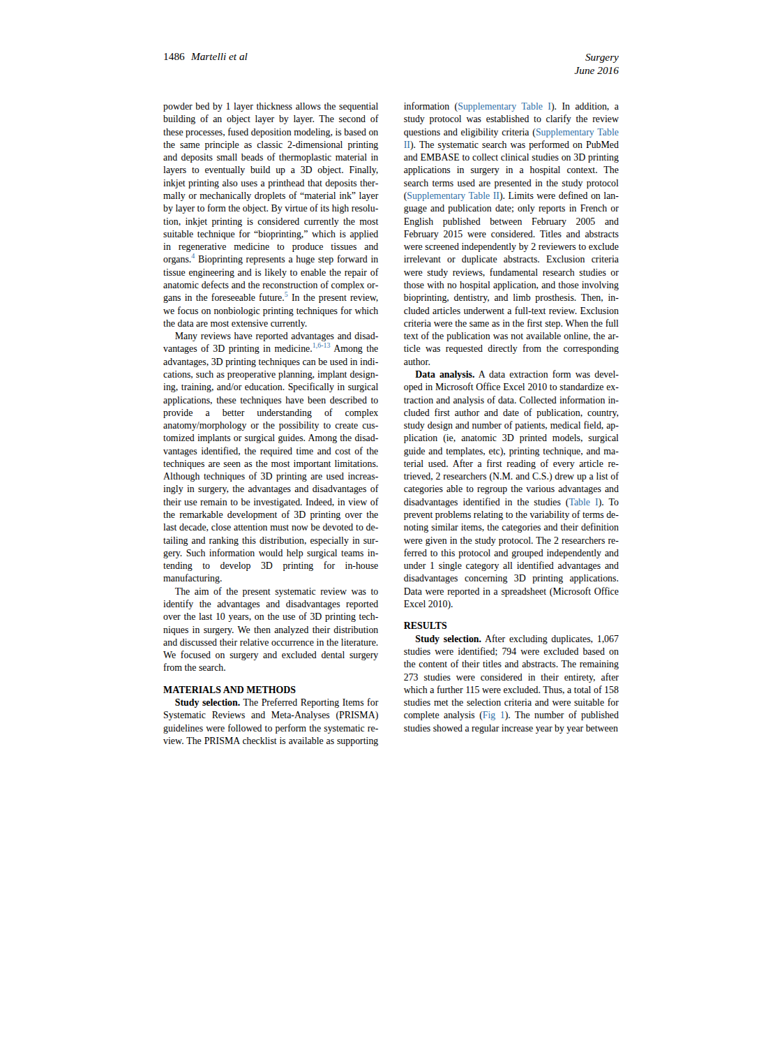1486 Martelli et al
Surgery
June 2016
powder bed by 1 layer thickness allows the sequential building of an object layer by layer. The second of these processes, fused deposition modeling, is based on the same principle as classic 2-dimensional printing and deposits small beads of thermoplastic material in layers to eventually build up a 3D object. Finally, inkjet printing also uses a printhead that deposits thermally or mechanically droplets of “material ink” layer by layer to form the object. By virtue of its high resolution, inkjet printing is considered currently the most suitable technique for “bioprinting,” which is applied in regenerative medicine to produce tissues and organs.4 Bioprinting represents a huge step forward in tissue engineering and is likely to enable the repair of anatomic defects and the reconstruction of complex organs in the foreseeable future.5 In the present review, we focus on nonbiologic printing techniques for which the data are most extensive currently.
Many reviews have reported advantages and disadvantages of 3D printing in medicine.1,6-13 Among the advantages, 3D printing techniques can be used in indications, such as preoperative planning, implant designing, training, and/or education. Specifically in surgical applications, these techniques have been described to provide a better understanding of complex anatomy/morphology or the possibility to create customized implants or surgical guides. Among the disadvantages identified, the required time and cost of the techniques are seen as the most important limitations. Although techniques of 3D printing are used increasingly in surgery, the advantages and disadvantages of their use remain to be investigated. Indeed, in view of the remarkable development of 3D printing over the last decade, close attention must now be devoted to detailing and ranking this distribution, especially in surgery. Such information would help surgical teams intending to develop 3D printing for in-house manufacturing.
The aim of the present systematic review was to identify the advantages and disadvantages reported over the last 10 years, on the use of 3D printing techniques in surgery. We then analyzed their distribution and discussed their relative occurrence in the literature. We focused on surgery and excluded dental surgery from the search.
Materials and methods
Study selection. The Preferred Reporting Items for Systematic Reviews and Meta-Analyses (PRISMA) guidelines were followed to perform the systematic review. The PRISMA checklist is available as supporting information (Supplementary Table I). In addition, a study protocol was established to clarify the review questions and eligibility criteria (Supplementary Table II). The systematic search was performed on PubMed and EMBASE to collect clinical studies on 3D printing applications in surgery in a hospital context. The search terms used are presented in the study protocol (Supplementary Table II). Limits were defined on language and publication date; only reports in French or English published between February 2005 and February 2015 were considered. Titles and abstracts were screened independently by 2 reviewers to exclude irrelevant or duplicate abstracts. Exclusion criteria were study reviews, fundamental research studies or those with no hospital application, and those involving bioprinting, dentistry, and limb prosthesis. Then, included articles underwent a full-text review. Exclusion criteria were the same as in the first step. When the full text of the publication was not available online, the article was requested directly from the corresponding author.
Data analysis. A data extraction form was developed in Microsoft Office Excel 2010 to standardize extraction and analysis of data. Collected information included first author and date of publication, country, study design and number of patients, medical field, application (ie, anatomic 3D printed models, surgical guide and templates, etc), printing technique, and material used. After a first reading of every article retrieved, 2 researchers (N.M. and C.S.) drew up a list of categories able to regroup the various advantages and disadvantages identified in the studies (Table I). To prevent problems relating to the variability of terms denoting similar items, the categories and their definition were given in the study protocol. The 2 researchers referred to this protocol and grouped independently and under 1 single category all identified advantages and disadvantages concerning 3D printing applications. Data were reported in a spreadsheet (Microsoft Office Excel 2010).
Results
Study selection. After excluding duplicates, 1,067 studies were identified; 794 were excluded based on the content of their titles and abstracts. The remaining 273 studies were considered in their entirety, after which a further 115 were excluded. Thus, a total of 158 studies met the selection criteria and were suitable for complete analysis (Fig 1). The number of published studies showed a regular increase year by year between